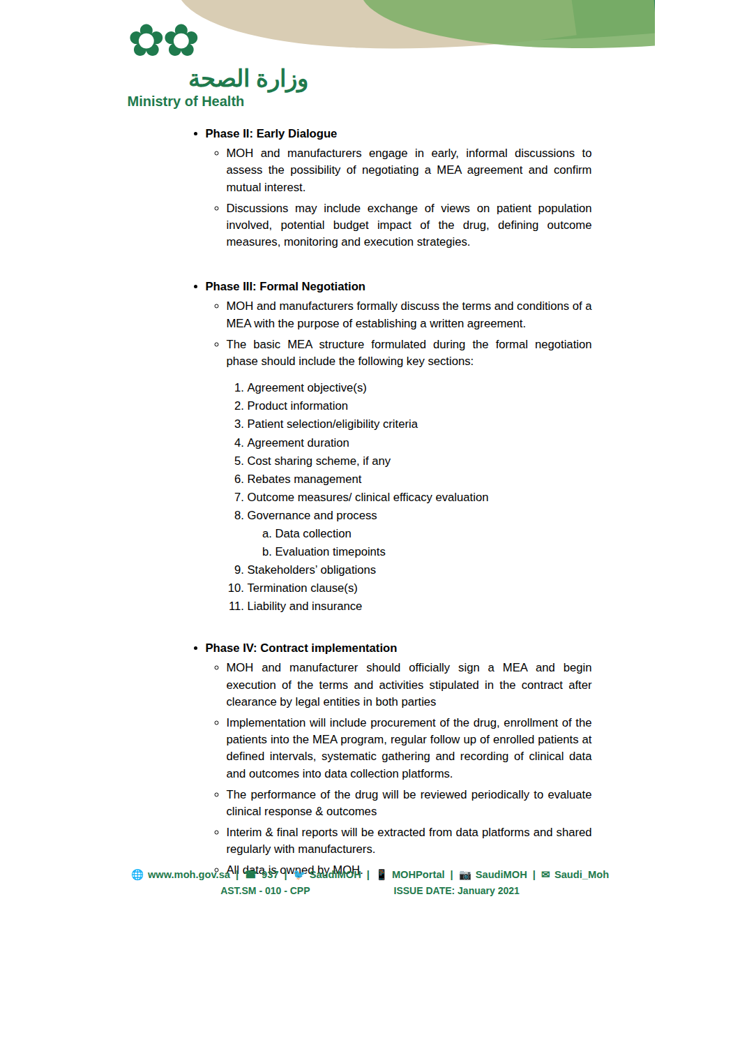✿✿
وزارة الصحة
Ministry of Health
Phase II: Early Dialogue
MOH and manufacturers engage in early, informal discussions to assess the possibility of negotiating a MEA agreement and confirm mutual interest.
Discussions may include exchange of views on patient population involved, potential budget impact of the drug, defining outcome measures, monitoring and execution strategies.
Phase III: Formal Negotiation
MOH and manufacturers formally discuss the terms and conditions of a MEA with the purpose of establishing a written agreement.
The basic MEA structure formulated during the formal negotiation phase should include the following key sections:
Agreement objective(s)
Product information
Patient selection/eligibility criteria
Agreement duration
Cost sharing scheme, if any
Rebates management
Outcome measures/ clinical efficacy evaluation
Governance and process
Data collection
Evaluation timepoints
Stakeholders’ obligations
Termination clause(s)
Liability and insurance
Phase IV: Contract implementation
MOH and manufacturer should officially sign a MEA and begin execution of the terms and activities stipulated in the contract after clearance by legal entities in both parties
Implementation will include procurement of the drug, enrollment of the patients into the MEA program, regular follow up of enrolled patients at defined intervals, systematic gathering and recording of clinical data and outcomes into data collection platforms.
The performance of the drug will be reviewed periodically to evaluate clinical response & outcomes
Interim & final reports will be extracted from data platforms and shared regularly with manufacturers.
All data is owned by MOH.
🌐 www.moh.gov.sa | ☎ 937 | 🐦 SaudiMOH | 📱 MOHPortal | 📷 SaudiMOH | ✉ Saudi_Moh
AST.SM - 010 - CPP
ISSUE DATE: January 2021